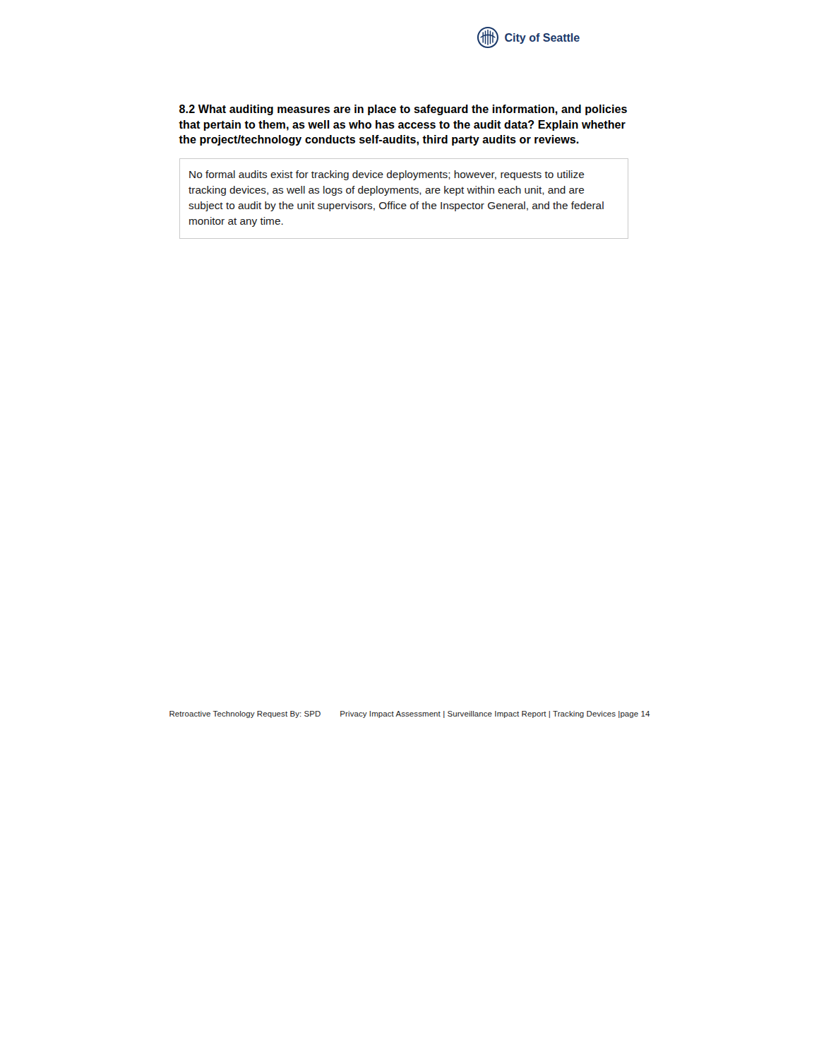City of Seattle
8.2 What auditing measures are in place to safeguard the information, and policies that pertain to them, as well as who has access to the audit data? Explain whether the project/technology conducts self-audits, third party audits or reviews.
No formal audits exist for tracking device deployments; however, requests to utilize tracking devices, as well as logs of deployments, are kept within each unit, and are subject to audit by the unit supervisors, Office of the Inspector General, and the federal monitor at any time.
Retroactive Technology Request By: SPD Privacy Impact Assessment | Surveillance Impact Report | Tracking Devices |page 14